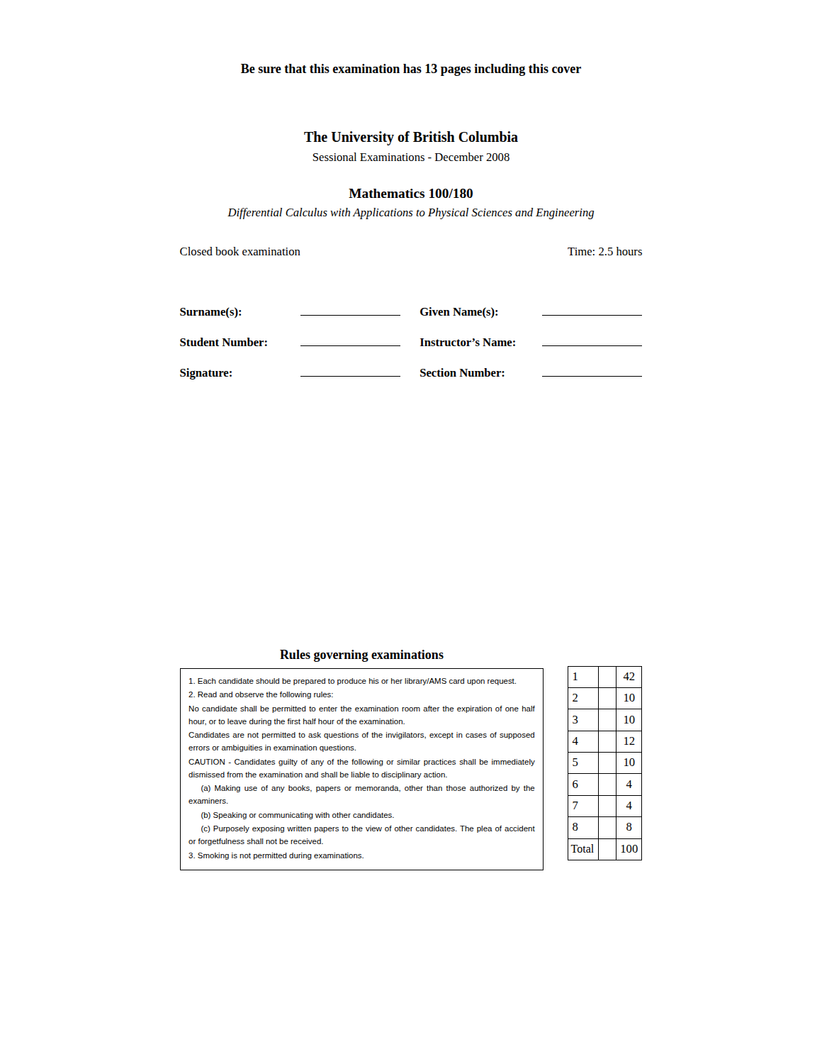Be sure that this examination has 13 pages including this cover
The University of British Columbia
Sessional Examinations - December 2008
Mathematics 100/180
Differential Calculus with Applications to Physical Sciences and Engineering
Closed book examination
Time: 2.5 hours
| Surname(s): | | | Given Name(s): | |
| Student Number: | | | Instructor’s Name: | |
| Signature: | | | Section Number: | |
Rules governing examinations
1. Each candidate should be prepared to produce his or her library/AMS card upon request.
2. Read and observe the following rules:
No candidate shall be permitted to enter the examination room after the expiration of one half hour, or to leave during the first half hour of the examination.
Candidates are not permitted to ask questions of the invigilators, except in cases of supposed errors or ambiguities in examination questions.
CAUTION - Candidates guilty of any of the following or similar practices shall be immediately dismissed from the examination and shall be liable to disciplinary action.
(a) Making use of any books, papers or memoranda, other than those authorized by the examiners.
(b) Speaking or communicating with other candidates.
(c) Purposely exposing written papers to the view of other candidates. The plea of accident or forgetfulness shall not be received.
3. Smoking is not permitted during examinations.
| 1 | | 42 |
| 2 | | 10 |
| 3 | | 10 |
| 4 | | 12 |
| 5 | | 10 |
| 6 | | 4 |
| 7 | | 4 |
| 8 | | 8 |
| Total | | 100 |